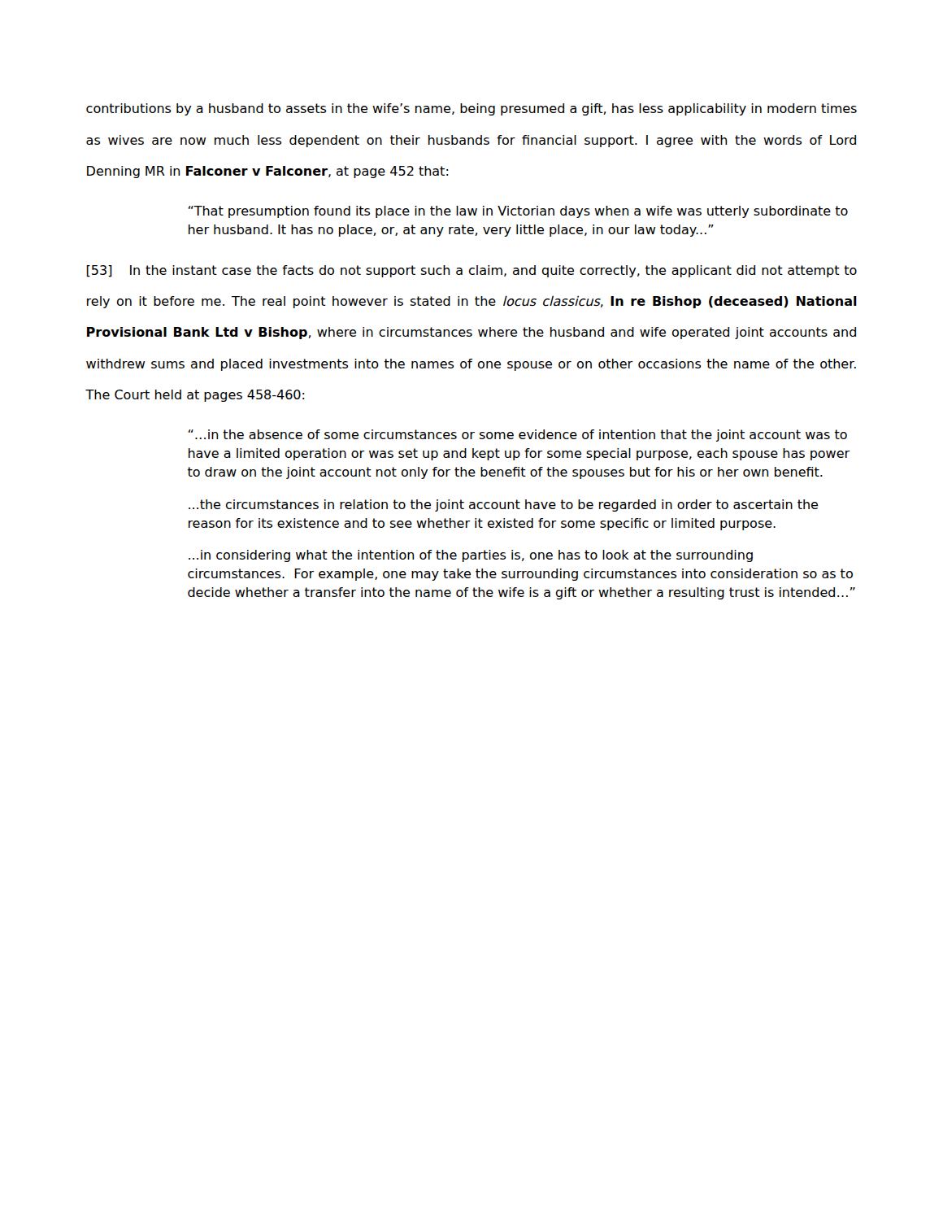contributions by a husband to assets in the wife’s name, being presumed a gift, has less applicability in modern times as wives are now much less dependent on their husbands for financial support. I agree with the words of Lord Denning MR in Falconer v Falconer, at page 452 that:
“That presumption found its place in the law in Victorian days when a wife was utterly subordinate to her husband. It has no place, or, at any rate, very little place, in our law today...”
[53] In the instant case the facts do not support such a claim, and quite correctly, the applicant did not attempt to rely on it before me. The real point however is stated in the locus classicus, In re Bishop (deceased) National Provisional Bank Ltd v Bishop, where in circumstances where the husband and wife operated joint accounts and withdrew sums and placed investments into the names of one spouse or on other occasions the name of the other. The Court held at pages 458-460:
“…in the absence of some circumstances or some evidence of intention that the joint account was to have a limited operation or was set up and kept up for some special purpose, each spouse has power to draw on the joint account not only for the benefit of the spouses but for his or her own benefit.
...the circumstances in relation to the joint account have to be regarded in order to ascertain the reason for its existence and to see whether it existed for some specific or limited purpose.
...in considering what the intention of the parties is, one has to look at the surrounding circumstances. For example, one may take the surrounding circumstances into consideration so as to decide whether a transfer into the name of the wife is a gift or whether a resulting trust is intended…”